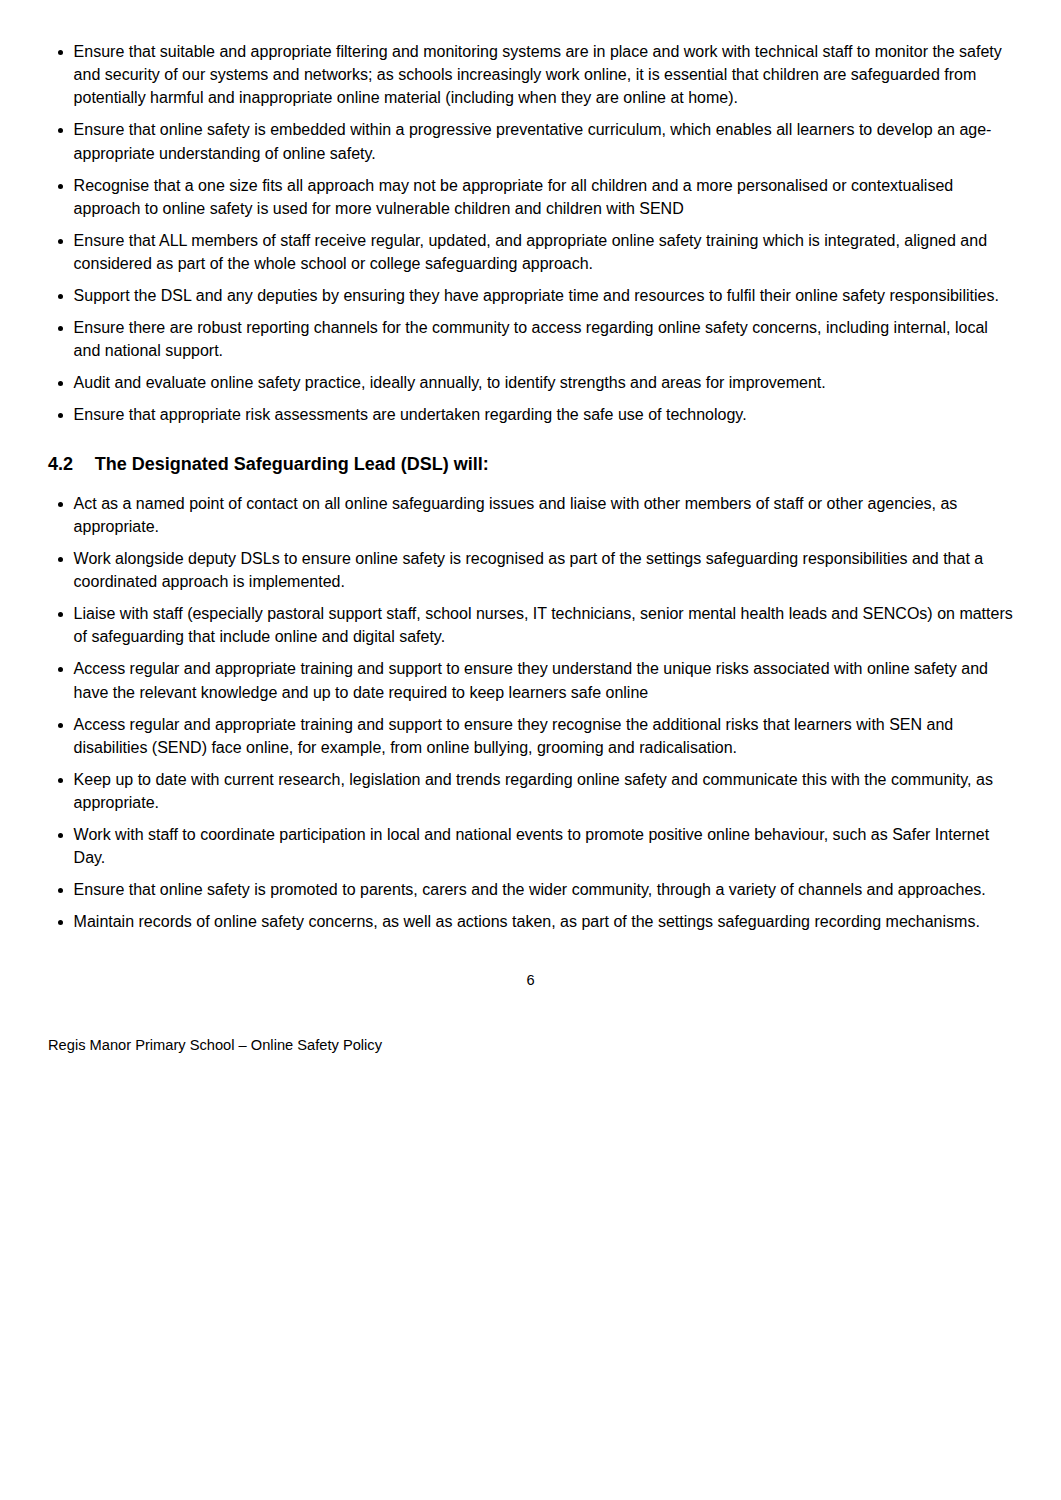Ensure that suitable and appropriate filtering and monitoring systems are in place and work with technical staff to monitor the safety and security of our systems and networks; as schools increasingly work online, it is essential that children are safeguarded from potentially harmful and inappropriate online material (including when they are online at home).
Ensure that online safety is embedded within a progressive preventative curriculum, which enables all learners to develop an age-appropriate understanding of online safety.
Recognise that a one size fits all approach may not be appropriate for all children and a more personalised or contextualised approach to online safety is used for more vulnerable children and children with SEND
Ensure that ALL members of staff receive regular, updated, and appropriate online safety training which is integrated, aligned and considered as part of the whole school or college safeguarding approach.
Support the DSL and any deputies by ensuring they have appropriate time and resources to fulfil their online safety responsibilities.
Ensure there are robust reporting channels for the community to access regarding online safety concerns, including internal, local and national support.
Audit and evaluate online safety practice, ideally annually, to identify strengths and areas for improvement.
Ensure that appropriate risk assessments are undertaken regarding the safe use of technology.
4.2 The Designated Safeguarding Lead (DSL) will:
Act as a named point of contact on all online safeguarding issues and liaise with other members of staff or other agencies, as appropriate.
Work alongside deputy DSLs to ensure online safety is recognised as part of the settings safeguarding responsibilities and that a coordinated approach is implemented.
Liaise with staff (especially pastoral support staff, school nurses, IT technicians, senior mental health leads and SENCOs) on matters of safeguarding that include online and digital safety.
Access regular and appropriate training and support to ensure they understand the unique risks associated with online safety and have the relevant knowledge and up to date required to keep learners safe online
Access regular and appropriate training and support to ensure they recognise the additional risks that learners with SEN and disabilities (SEND) face online, for example, from online bullying, grooming and radicalisation.
Keep up to date with current research, legislation and trends regarding online safety and communicate this with the community, as appropriate.
Work with staff to coordinate participation in local and national events to promote positive online behaviour, such as Safer Internet Day.
Ensure that online safety is promoted to parents, carers and the wider community, through a variety of channels and approaches.
Maintain records of online safety concerns, as well as actions taken, as part of the settings safeguarding recording mechanisms.
6
Regis Manor Primary School – Online Safety Policy